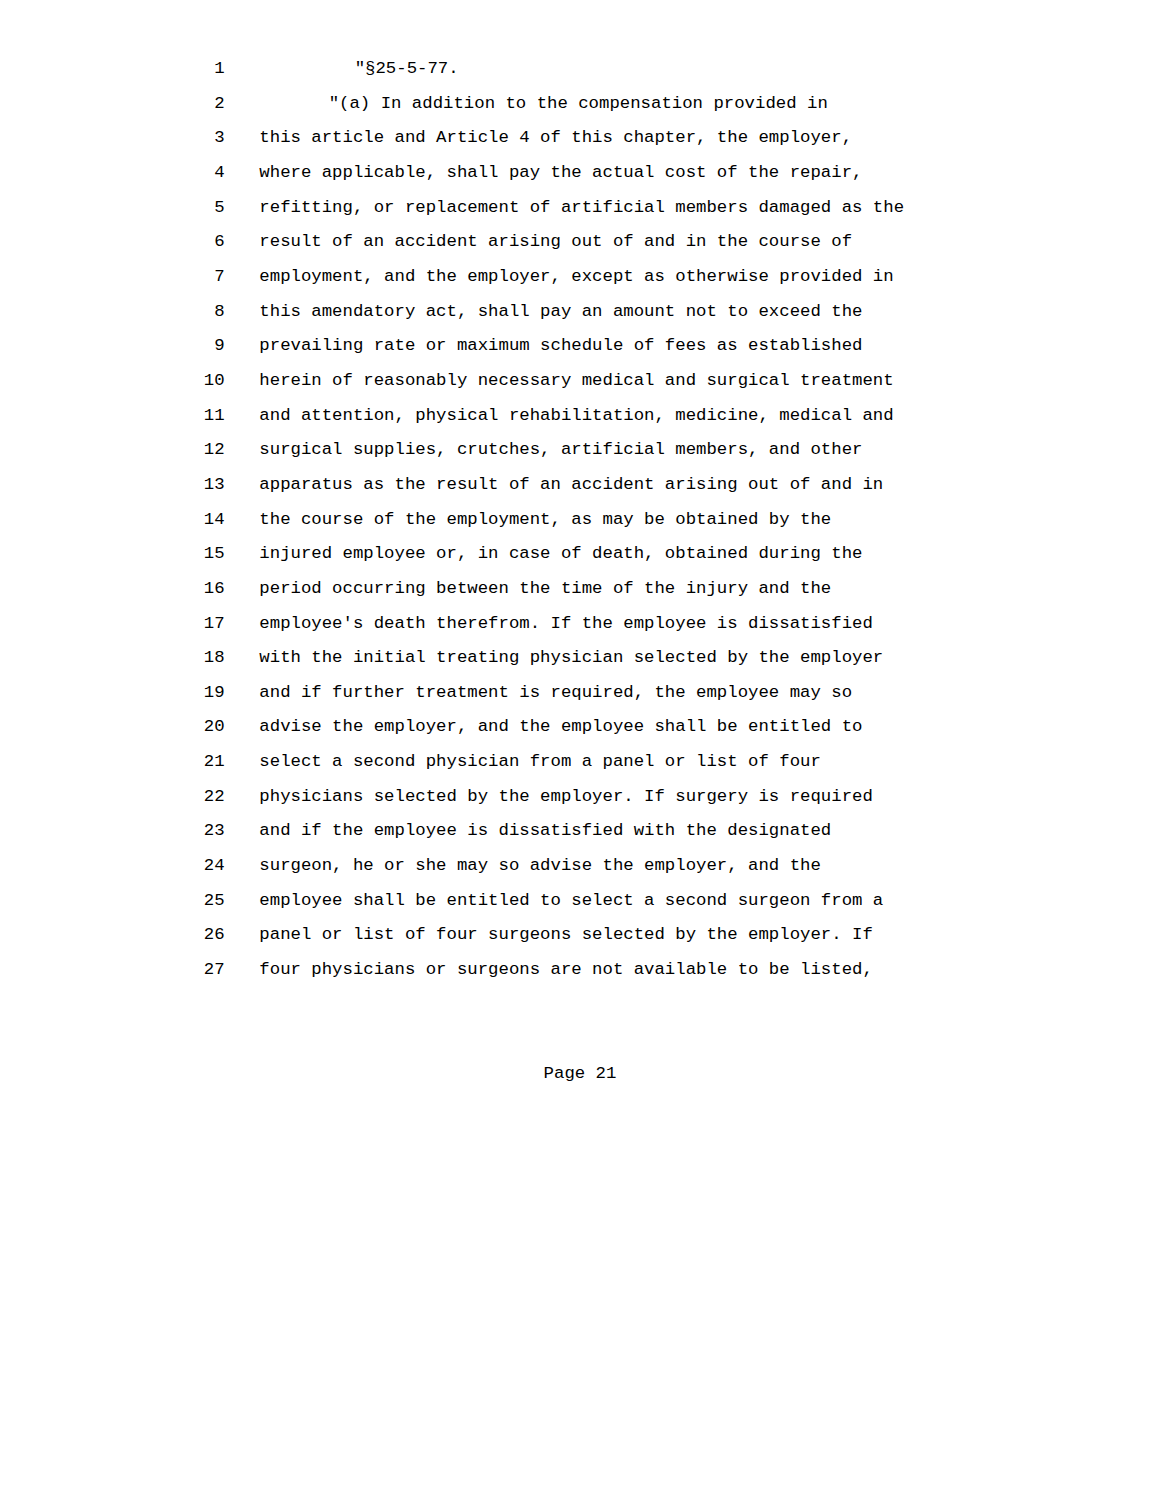"§25-5-77.
"(a) In addition to the compensation provided in
this article and Article 4 of this chapter, the employer,
where applicable, shall pay the actual cost of the repair,
refitting, or replacement of artificial members damaged as the
result of an accident arising out of and in the course of
employment, and the employer, except as otherwise provided in
this amendatory act, shall pay an amount not to exceed the
prevailing rate or maximum schedule of fees as established
herein of reasonably necessary medical and surgical treatment
and attention, physical rehabilitation, medicine, medical and
surgical supplies, crutches, artificial members, and other
apparatus as the result of an accident arising out of and in
the course of the employment, as may be obtained by the
injured employee or, in case of death, obtained during the
period occurring between the time of the injury and the
employee's death therefrom. If the employee is dissatisfied
with the initial treating physician selected by the employer
and if further treatment is required, the employee may so
advise the employer, and the employee shall be entitled to
select a second physician from a panel or list of four
physicians selected by the employer. If surgery is required
and if the employee is dissatisfied with the designated
surgeon, he or she may so advise the employer, and the
employee shall be entitled to select a second surgeon from a
panel or list of four surgeons selected by the employer. If
four physicians or surgeons are not available to be listed,
Page 21